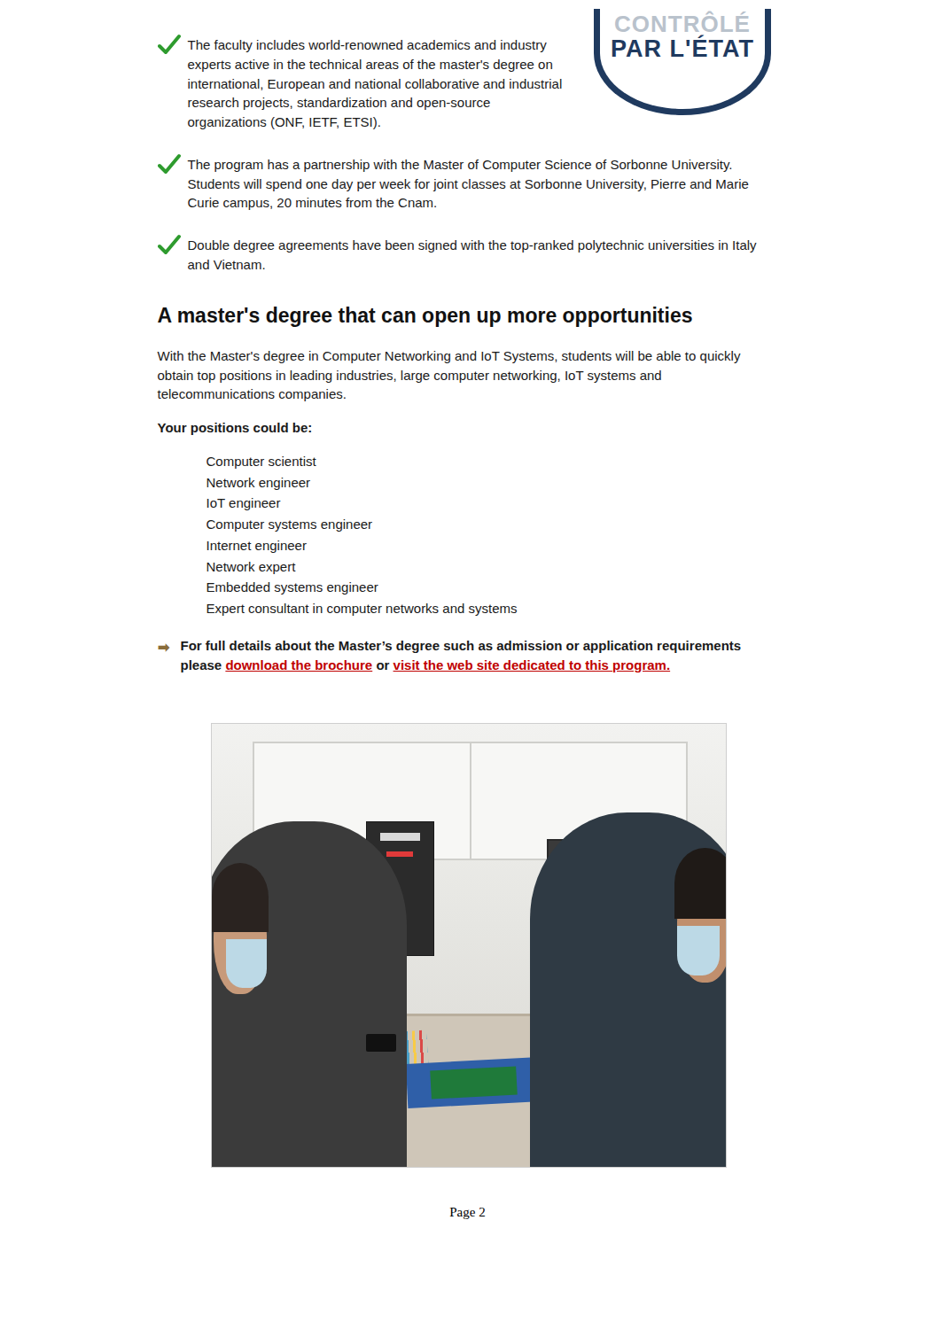CONTRÔLÉ
PAR L'ÉTAT
The faculty includes world-renowned academics and industry experts active in the technical areas of the master's degree on international, European and national collaborative and industrial research projects, standardization and open-source organizations (ONF, IETF, ETSI).
The program has a partnership with the Master of Computer Science of Sorbonne University. Students will spend one day per week for joint classes at Sorbonne University, Pierre and Marie Curie campus, 20 minutes from the Cnam.
Double degree agreements have been signed with the top-ranked polytechnic universities in Italy and Vietnam.
A master's degree that can open up more opportunities
With the Master's degree in Computer Networking and IoT Systems, students will be able to quickly obtain top positions in leading industries, large computer networking, IoT systems and telecommunications companies.
Your positions could be:
Computer scientist
Network engineer
IoT engineer
Computer systems engineer
Internet engineer
Network expert
Embedded systems engineer
Expert consultant in computer networks and systems
➡For full details about the Master’s degree such as admission or application requirements please download the brochure or visit the web site dedicated to this program.
Page 2